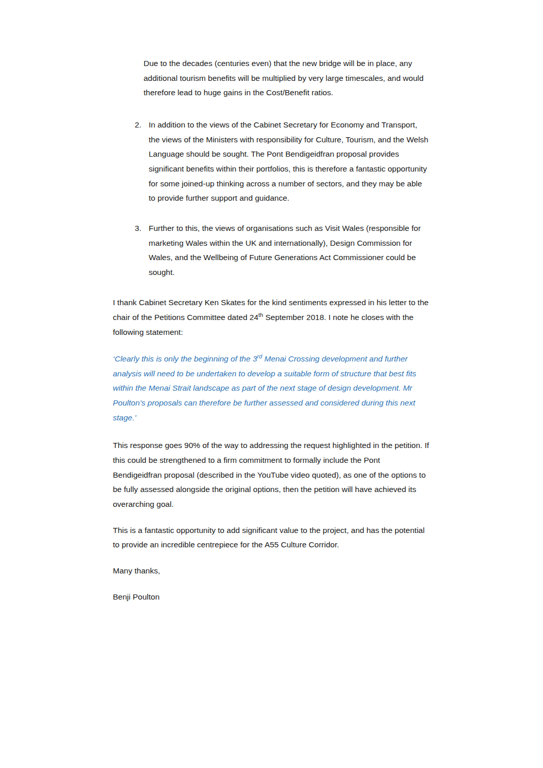Due to the decades (centuries even) that the new bridge will be in place, any additional tourism benefits will be multiplied by very large timescales, and would therefore lead to huge gains in the Cost/Benefit ratios.
In addition to the views of the Cabinet Secretary for Economy and Transport, the views of the Ministers with responsibility for Culture, Tourism, and the Welsh Language should be sought. The Pont Bendigeidfran proposal provides significant benefits within their portfolios, this is therefore a fantastic opportunity for some joined-up thinking across a number of sectors, and they may be able to provide further support and guidance.
Further to this, the views of organisations such as Visit Wales (responsible for marketing Wales within the UK and internationally), Design Commission for Wales, and the Wellbeing of Future Generations Act Commissioner could be sought.
I thank Cabinet Secretary Ken Skates for the kind sentiments expressed in his letter to the chair of the Petitions Committee dated 24th September 2018. I note he closes with the following statement:
‘Clearly this is only the beginning of the 3rd Menai Crossing development and further analysis will need to be undertaken to develop a suitable form of structure that best fits within the Menai Strait landscape as part of the next stage of design development. Mr Poulton’s proposals can therefore be further assessed and considered during this next stage.’
This response goes 90% of the way to addressing the request highlighted in the petition. If this could be strengthened to a firm commitment to formally include the Pont Bendigeidfran proposal (described in the YouTube video quoted), as one of the options to be fully assessed alongside the original options, then the petition will have achieved its overarching goal.
This is a fantastic opportunity to add significant value to the project, and has the potential to provide an incredible centrepiece for the A55 Culture Corridor.
Many thanks,
Benji Poulton